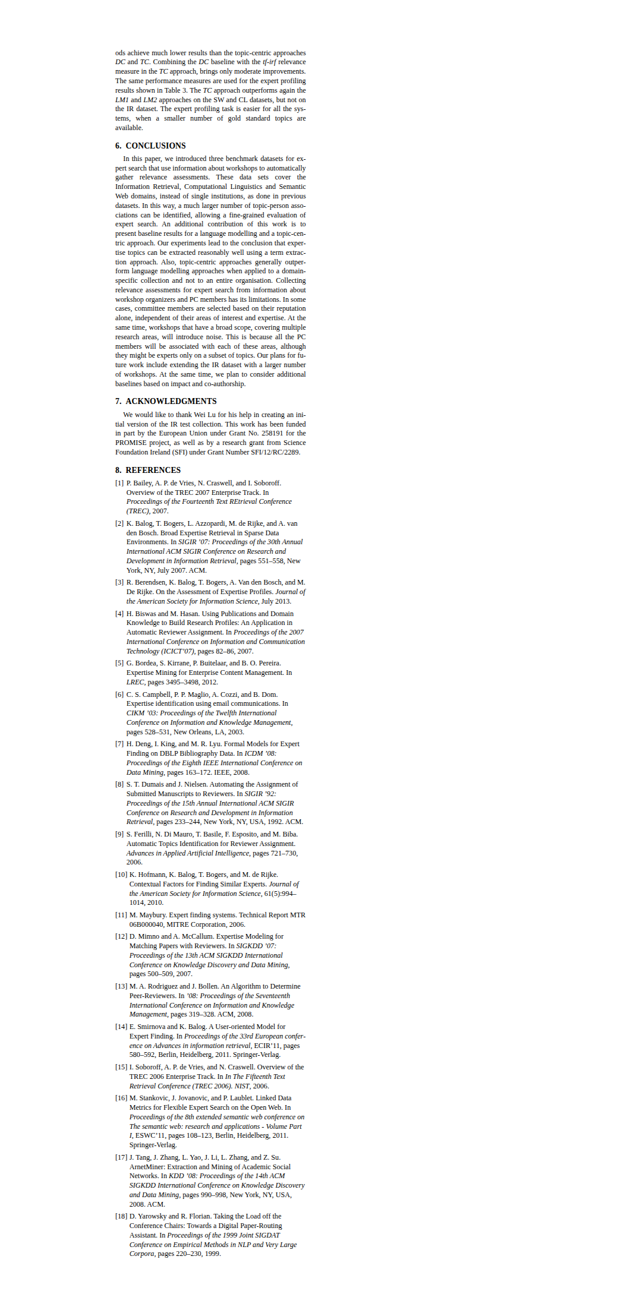ods achieve much lower results than the topic-centric approaches DC and TC. Combining the DC baseline with the tf-irf relevance measure in the TC approach, brings only moderate improvements. The same performance measures are used for the expert profiling results shown in Table 3. The TC approach outperforms again the LM1 and LM2 approaches on the SW and CL datasets, but not on the IR dataset. The expert profiling task is easier for all the systems, when a smaller number of gold standard topics are available.
6. CONCLUSIONS
In this paper, we introduced three benchmark datasets for expert search that use information about workshops to automatically gather relevance assessments. These data sets cover the Information Retrieval, Computational Linguistics and Semantic Web domains, instead of single institutions, as done in previous datasets. In this way, a much larger number of topic-person associations can be identified, allowing a fine-grained evaluation of expert search. An additional contribution of this work is to present baseline results for a language modelling and a topic-centric approach. Our experiments lead to the conclusion that expertise topics can be extracted reasonably well using a term extraction approach. Also, topic-centric approaches generally outperform language modelling approaches when applied to a domain-specific collection and not to an entire organisation. Collecting relevance assessments for expert search from information about workshop organizers and PC members has its limitations. In some cases, committee members are selected based on their reputation alone, independent of their areas of interest and expertise. At the same time, workshops that have a broad scope, covering multiple research areas, will introduce noise. This is because all the PC members will be associated with each of these areas, although they might be experts only on a subset of topics. Our plans for future work include extending the IR dataset with a larger number of workshops. At the same time, we plan to consider additional baselines based on impact and co-authorship.
7. ACKNOWLEDGMENTS
We would like to thank Wei Lu for his help in creating an initial version of the IR test collection. This work has been funded in part by the European Union under Grant No. 258191 for the PROMISE project, as well as by a research grant from Science Foundation Ireland (SFI) under Grant Number SFI/12/RC/2289.
8. REFERENCES
P. Bailey, A. P. de Vries, N. Craswell, and I. Soboroff. Overview of the TREC 2007 Enterprise Track. In Proceedings of the Fourteenth Text REtrieval Conference (TREC), 2007.
K. Balog, T. Bogers, L. Azzopardi, M. de Rijke, and A. van den Bosch. Broad Expertise Retrieval in Sparse Data Environments. In SIGIR ’07: Proceedings of the 30th Annual International ACM SIGIR Conference on Research and Development in Information Retrieval, pages 551–558, New York, NY, July 2007. ACM.
R. Berendsen, K. Balog, T. Bogers, A. Van den Bosch, and M. De Rijke. On the Assessment of Expertise Profiles. Journal of the American Society for Information Science, July 2013.
H. Biswas and M. Hasan. Using Publications and Domain Knowledge to Build Research Profiles: An Application in Automatic Reviewer Assignment. In Proceedings of the 2007 International Conference on Information and Communication Technology (ICICT’07), pages 82–86, 2007.
G. Bordea, S. Kirrane, P. Buitelaar, and B. O. Pereira. Expertise Mining for Enterprise Content Management. In LREC, pages 3495–3498, 2012.
C. S. Campbell, P. P. Maglio, A. Cozzi, and B. Dom. Expertise identification using email communications. In CIKM ’03: Proceedings of the Twelfth International Conference on Information and Knowledge Management, pages 528–531, New Orleans, LA, 2003.
H. Deng, I. King, and M. R. Lyu. Formal Models for Expert Finding on DBLP Bibliography Data. In ICDM ’08: Proceedings of the Eighth IEEE International Conference on Data Mining, pages 163–172. IEEE, 2008.
S. T. Dumais and J. Nielsen. Automating the Assignment of Submitted Manuscripts to Reviewers. In SIGIR ’92: Proceedings of the 15th Annual International ACM SIGIR Conference on Research and Development in Information Retrieval, pages 233–244, New York, NY, USA, 1992. ACM.
S. Ferilli, N. Di Mauro, T. Basile, F. Esposito, and M. Biba. Automatic Topics Identification for Reviewer Assignment. Advances in Applied Artificial Intelligence, pages 721–730, 2006.
K. Hofmann, K. Balog, T. Bogers, and M. de Rijke. Contextual Factors for Finding Similar Experts. Journal of the American Society for Information Science, 61(5):994–1014, 2010.
M. Maybury. Expert finding systems. Technical Report MTR 06B000040, MITRE Corporation, 2006.
D. Mimno and A. McCallum. Expertise Modeling for Matching Papers with Reviewers. In SIGKDD ’07: Proceedings of the 13th ACM SIGKDD International Conference on Knowledge Discovery and Data Mining, pages 500–509, 2007.
M. A. Rodriguez and J. Bollen. An Algorithm to Determine Peer-Reviewers. In ’08: Proceedings of the Seventeenth International Conference on Information and Knowledge Management, pages 319–328. ACM, 2008.
E. Smirnova and K. Balog. A User-oriented Model for Expert Finding. In Proceedings of the 33rd European conference on Advances in information retrieval, ECIR’11, pages 580–592, Berlin, Heidelberg, 2011. Springer-Verlag.
I. Soboroff, A. P. de Vries, and N. Craswell. Overview of the TREC 2006 Enterprise Track. In In The Fifteenth Text Retrieval Conference (TREC 2006). NIST, 2006.
M. Stankovic, J. Jovanovic, and P. Laublet. Linked Data Metrics for Flexible Expert Search on the Open Web. In Proceedings of the 8th extended semantic web conference on The semantic web: research and applications - Volume Part I, ESWC’11, pages 108–123, Berlin, Heidelberg, 2011. Springer-Verlag.
J. Tang, J. Zhang, L. Yao, J. Li, L. Zhang, and Z. Su. ArnetMiner: Extraction and Mining of Academic Social Networks. In KDD ’08: Proceedings of the 14th ACM SIGKDD International Conference on Knowledge Discovery and Data Mining, pages 990–998, New York, NY, USA, 2008. ACM.
D. Yarowsky and R. Florian. Taking the Load off the Conference Chairs: Towards a Digital Paper-Routing Assistant. In Proceedings of the 1999 Joint SIGDAT Conference on Empirical Methods in NLP and Very Large Corpora, pages 220–230, 1999.